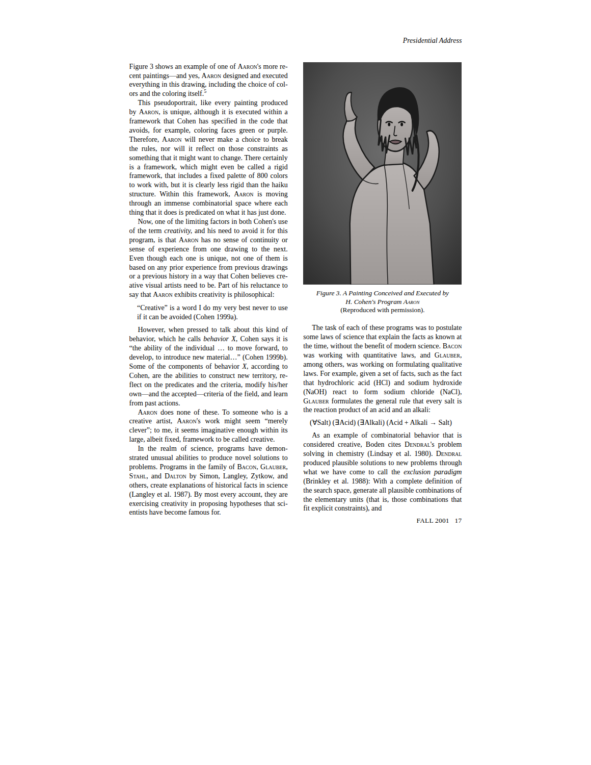Presidential Address
Figure 3 shows an example of one of Aaron's more recent paintings—and yes, Aaron designed and executed everything in this drawing, including the choice of colors and the coloring itself.5
This pseudoportrait, like every painting produced by Aaron, is unique, although it is executed within a framework that Cohen has specified in the code that avoids, for example, coloring faces green or purple. Therefore, Aaron will never make a choice to break the rules, nor will it reflect on those constraints as something that it might want to change. There certainly is a framework, which might even be called a rigid framework, that includes a fixed palette of 800 colors to work with, but it is clearly less rigid than the haiku structure. Within this framework, Aaron is moving through an immense combinatorial space where each thing that it does is predicated on what it has just done.
Now, one of the limiting factors in both Cohen's use of the term creativity, and his need to avoid it for this program, is that Aaron has no sense of continuity or sense of experience from one drawing to the next. Even though each one is unique, not one of them is based on any prior experience from previous drawings or a previous history in a way that Cohen believes creative visual artists need to be. Part of his reluctance to say that Aaron exhibits creativity is philosophical:
“Creative” is a word I do my very best never to use if it can be avoided (Cohen 1999a).
However, when pressed to talk about this kind of behavior, which he calls behavior X, Cohen says it is “the ability of the individual … to move forward, to develop, to introduce new material…” (Cohen 1999b). Some of the components of behavior X, according to Cohen, are the abilities to construct new territory, reflect on the predicates and the criteria, modify his/her own—and the accepted—criteria of the field, and learn from past actions.
Aaron does none of these. To someone who is a creative artist, Aaron's work might seem “merely clever”; to me, it seems imaginative enough within its large, albeit fixed, framework to be called creative.
In the realm of science, programs have demonstrated unusual abilities to produce novel solutions to problems. Programs in the family of Bacon, Glauber, Stahl, and Dalton by Simon, Langley, Zytkow, and others, create explanations of historical facts in science (Langley et al. 1987). By most every account, they are exercising creativity in proposing hypotheses that scientists have become famous for.
Figure 3. A Painting Conceived and Executed by
H. Cohen's Program Aaron
(Reproduced with permission).
The task of each of these programs was to postulate some laws of science that explain the facts as known at the time, without the benefit of modern science. Bacon was working with quantitative laws, and Glauber, among others, was working on formulating qualitative laws. For example, given a set of facts, such as the fact that hydrochloric acid (HCl) and sodium hydroxide (NaOH) react to form sodium chloride (NaCl), Glauber formulates the general rule that every salt is the reaction product of an acid and an alkali:
(∀Salt) (∃Acid) (∃Alkali) (Acid + Alkali → Salt)
As an example of combinatorial behavior that is considered creative, Boden cites Dendral's problem solving in chemistry (Lindsay et al. 1980). Dendral produced plausible solutions to new problems through what we have come to call the exclusion paradigm (Brinkley et al. 1988): With a complete definition of the search space, generate all plausible combinations of the elementary units (that is, those combinations that fit explicit constraints), and
FALL 2001 17